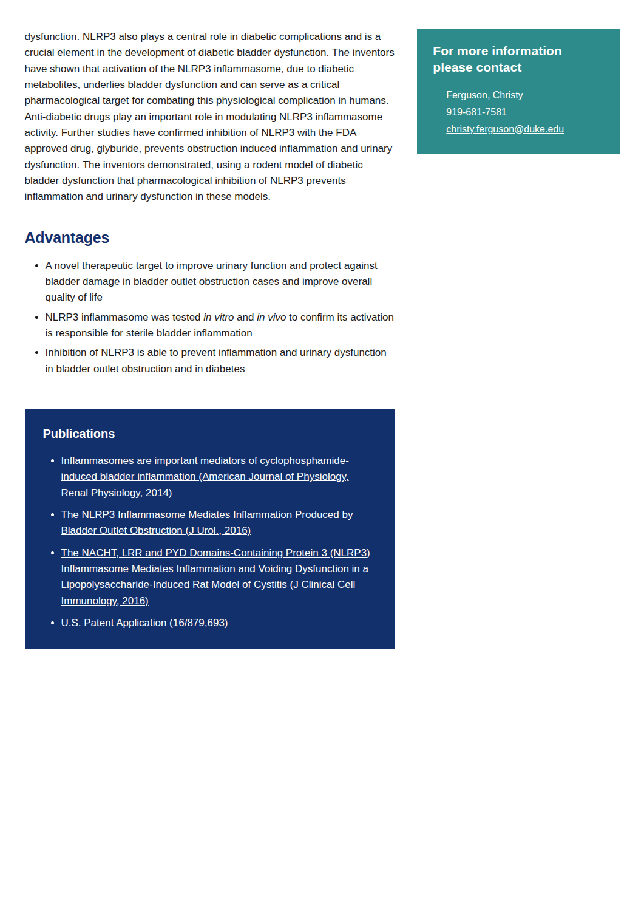dysfunction. NLRP3 also plays a central role in diabetic complications and is a crucial element in the development of diabetic bladder dysfunction. The inventors have shown that activation of the NLRP3 inflammasome, due to diabetic metabolites, underlies bladder dysfunction and can serve as a critical pharmacological target for combating this physiological complication in humans. Anti-diabetic drugs play an important role in modulating NLRP3 inflammasome activity. Further studies have confirmed inhibition of NLRP3 with the FDA approved drug, glyburide, prevents obstruction induced inflammation and urinary dysfunction. The inventors demonstrated, using a rodent model of diabetic bladder dysfunction that pharmacological inhibition of NLRP3 prevents inflammation and urinary dysfunction in these models.
Advantages
A novel therapeutic target to improve urinary function and protect against bladder damage in bladder outlet obstruction cases and improve overall quality of life
NLRP3 inflammasome was tested in vitro and in vivo to confirm its activation is responsible for sterile bladder inflammation
Inhibition of NLRP3 is able to prevent inflammation and urinary dysfunction in bladder outlet obstruction and in diabetes
Publications
Inflammasomes are important mediators of cyclophosphamide-induced bladder inflammation (American Journal of Physiology, Renal Physiology, 2014)
The NLRP3 Inflammasome Mediates Inflammation Produced by Bladder Outlet Obstruction (J Urol., 2016)
The NACHT, LRR and PYD Domains-Containing Protein 3 (NLRP3) Inflammasome Mediates Inflammation and Voiding Dysfunction in a Lipopolysaccharide-Induced Rat Model of Cystitis (J Clinical Cell Immunology, 2016)
U.S. Patent Application (16/879,693)
For more information please contact
Ferguson, Christy
919-681-7581
christy.ferguson@duke.edu